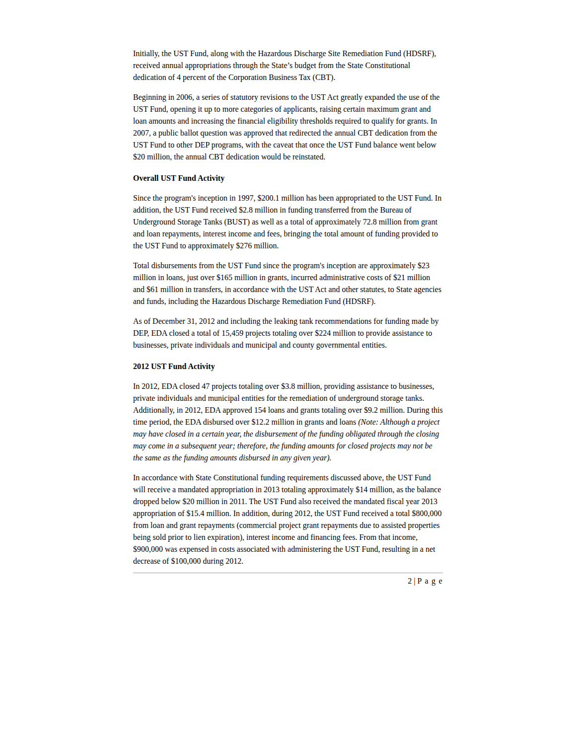Initially, the UST Fund, along with the Hazardous Discharge Site Remediation Fund (HDSRF), received annual appropriations through the State’s budget from the State Constitutional dedication of 4 percent of the Corporation Business Tax (CBT).
Beginning in 2006, a series of statutory revisions to the UST Act greatly expanded the use of the UST Fund, opening it up to more categories of applicants, raising certain maximum grant and loan amounts and increasing the financial eligibility thresholds required to qualify for grants. In 2007, a public ballot question was approved that redirected the annual CBT dedication from the UST Fund to other DEP programs, with the caveat that once the UST Fund balance went below $20 million, the annual CBT dedication would be reinstated.
Overall UST Fund Activity
Since the program's inception in 1997, $200.1 million has been appropriated to the UST Fund. In addition, the UST Fund received $2.8 million in funding transferred from the Bureau of Underground Storage Tanks (BUST) as well as a total of approximately 72.8 million from grant and loan repayments, interest income and fees, bringing the total amount of funding provided to the UST Fund to approximately $276 million.
Total disbursements from the UST Fund since the program's inception are approximately $23 million in loans, just over $165 million in grants, incurred administrative costs of $21 million and $61 million in transfers, in accordance with the UST Act and other statutes, to State agencies and funds, including the Hazardous Discharge Remediation Fund (HDSRF).
As of December 31, 2012 and including the leaking tank recommendations for funding made by DEP, EDA closed a total of 15,459 projects totaling over $224 million to provide assistance to businesses, private individuals and municipal and county governmental entities.
2012 UST Fund Activity
In 2012, EDA closed 47 projects totaling over $3.8 million, providing assistance to businesses, private individuals and municipal entities for the remediation of underground storage tanks. Additionally, in 2012, EDA approved 154 loans and grants totaling over $9.2 million. During this time period, the EDA disbursed over $12.2 million in grants and loans (Note: Although a project may have closed in a certain year, the disbursement of the funding obligated through the closing may come in a subsequent year; therefore, the funding amounts for closed projects may not be the same as the funding amounts disbursed in any given year).
In accordance with State Constitutional funding requirements discussed above, the UST Fund will receive a mandated appropriation in 2013 totaling approximately $14 million, as the balance dropped below $20 million in 2011. The UST Fund also received the mandated fiscal year 2013 appropriation of $15.4 million. In addition, during 2012, the UST Fund received a total $800,000 from loan and grant repayments (commercial project grant repayments due to assisted properties being sold prior to lien expiration), interest income and financing fees. From that income, $900,000 was expensed in costs associated with administering the UST Fund, resulting in a net decrease of $100,000 during 2012.
2 | P a g e